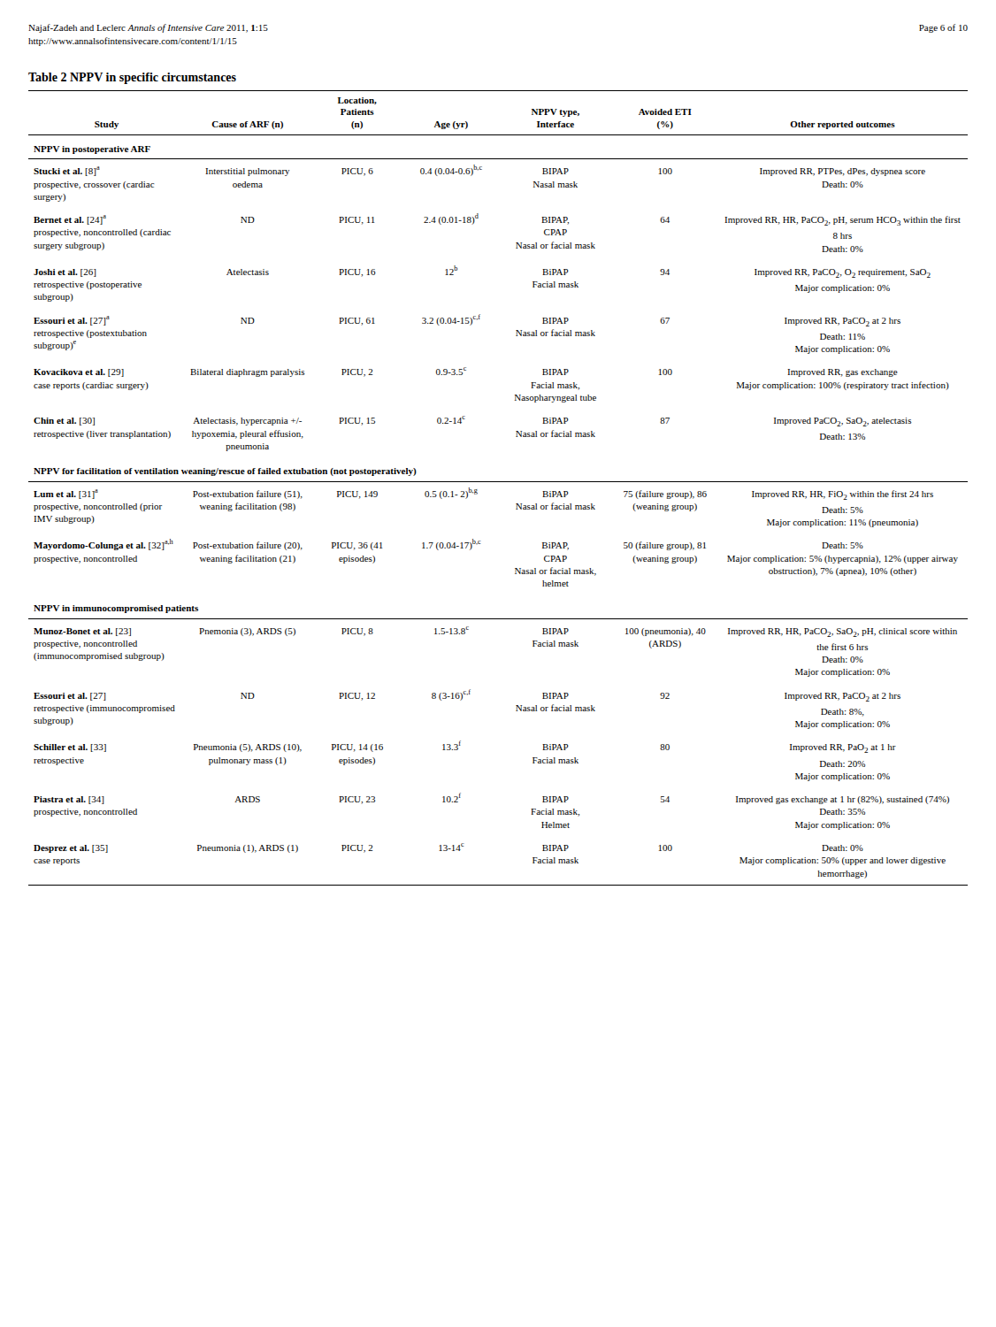Najaf-Zadeh and Leclerc Annals of Intensive Care 2011, 1:15
http://www.annalsofintensivecare.com/content/1/1/15
Page 6 of 10
Table 2 NPPV in specific circumstances
| Study | Cause of ARF (n) | Location, Patients (n) | Age (yr) | NPPV type, Interface | Avoided ETI (%) | Other reported outcomes |
| --- | --- | --- | --- | --- | --- | --- |
| NPPV in postoperative ARF |
| Stucki et al. [8] a prospective, crossover (cardiac surgery) | Interstitial pulmonary oedema | PICU, 6 | 0.4 (0.04-0.6) b,c | BIPAP Nasal mask | 100 | Improved RR, PTPes, dPes, dyspnea score Death: 0% |
| Bernet et al. [24] a prospective, noncontrolled (cardiac surgery subgroup) | ND | PICU, 11 | 2.4 (0.01-18) d | BIPAP, CPAP Nasal or facial mask | 64 | Improved RR, HR, PaCO 2 , pH, serum HCO 3 within the first 8 hrs Death: 0% |
| Joshi et al. [26] retrospective (postoperative subgroup) | Atelectasis | PICU, 16 | 12 b | BiPAP Facial mask | 94 | Improved RR, PaCO 2 , O 2 requirement, SaO 2 Major complication: 0% |
| Essouri et al. [27] a retrospective (postextubation subgroup) e | ND | PICU, 61 | 3.2 (0.04-15) c,f | BIPAP Nasal or facial mask | 67 | Improved RR, PaCO 2 at 2 hrs Death: 11% Major complication: 0% |
| Kovacikova et al. [29] case reports (cardiac surgery) | Bilateral diaphragm paralysis | PICU, 2 | 0.9-3.5 c | BIPAP Facial mask, Nasopharyngeal tube | 100 | Improved RR, gas exchange Major complication: 100% (respiratory tract infection) |
| Chin et al. [30] retrospective (liver transplantation) | Atelectasis, hypercapnia +/-hypoxemia, pleural effusion, pneumonia | PICU, 15 | 0.2-14 c | BiPAP Nasal or facial mask | 87 | Improved PaCO 2 , SaO 2 , atelectasis Death: 13% |
| NPPV for facilitation of ventilation weaning/rescue of failed extubation (not postoperatively) |
| Lum et al. [31] a prospective, noncontrolled (prior IMV subgroup) | Post-extubation failure (51), weaning facilitation (98) | PICU, 149 | 0.5 (0.1- 2) b,g | BiPAP Nasal or facial mask | 75 (failure group), 86 (weaning group) | Improved RR, HR, FiO 2 within the first 24 hrs Death: 5% Major complication: 11% (pneumonia) |
| Mayordomo-Colunga et al. [32] a,h prospective, noncontrolled | Post-extubation failure (20), weaning facilitation (21) | PICU, 36 (41 episodes) | 1.7 (0.04-17) b,c | BiPAP, CPAP Nasal or facial mask, helmet | 50 (failure group), 81 (weaning group) | Death: 5% Major complication: 5% (hypercapnia), 12% (upper airway obstruction), 7% (apnea), 10% (other) |
| NPPV in immunocompromised patients |
| Munoz-Bonet et al. [23] prospective, noncontrolled (immunocompromised subgroup) | Pnemonia (3), ARDS (5) | PICU, 8 | 1.5-13.8 c | BIPAP Facial mask | 100 (pneumonia), 40 (ARDS) | Improved RR, HR, PaCO 2 , SaO 2 , pH, clinical score within the first 6 hrs Death: 0% Major complication: 0% |
| Essouri et al. [27] retrospective (immunocompromised subgroup) | ND | PICU, 12 | 8 (3-16) c,f | BIPAP Nasal or facial mask | 92 | Improved RR, PaCO 2 at 2 hrs Death: 8%, Major complication: 0% |
| Schiller et al. [33] retrospective | Pneumonia (5), ARDS (10), pulmonary mass (1) | PICU, 14 (16 episodes) | 13.3 f | BiPAP Facial mask | 80 | Improved RR, PaO 2 at 1 hr Death: 20% Major complication: 0% |
| Piastra et al. [34] prospective, noncontrolled | ARDS | PICU, 23 | 10.2 f | BIPAP Facial mask, Helmet | 54 | Improved gas exchange at 1 hr (82%), sustained (74%) Death: 35% Major complication: 0% |
| Desprez et al. [35] case reports | Pneumonia (1), ARDS (1) | PICU, 2 | 13-14 c | BIPAP Facial mask | 100 | Death: 0% Major complication: 50% (upper and lower digestive hemorrhage) |